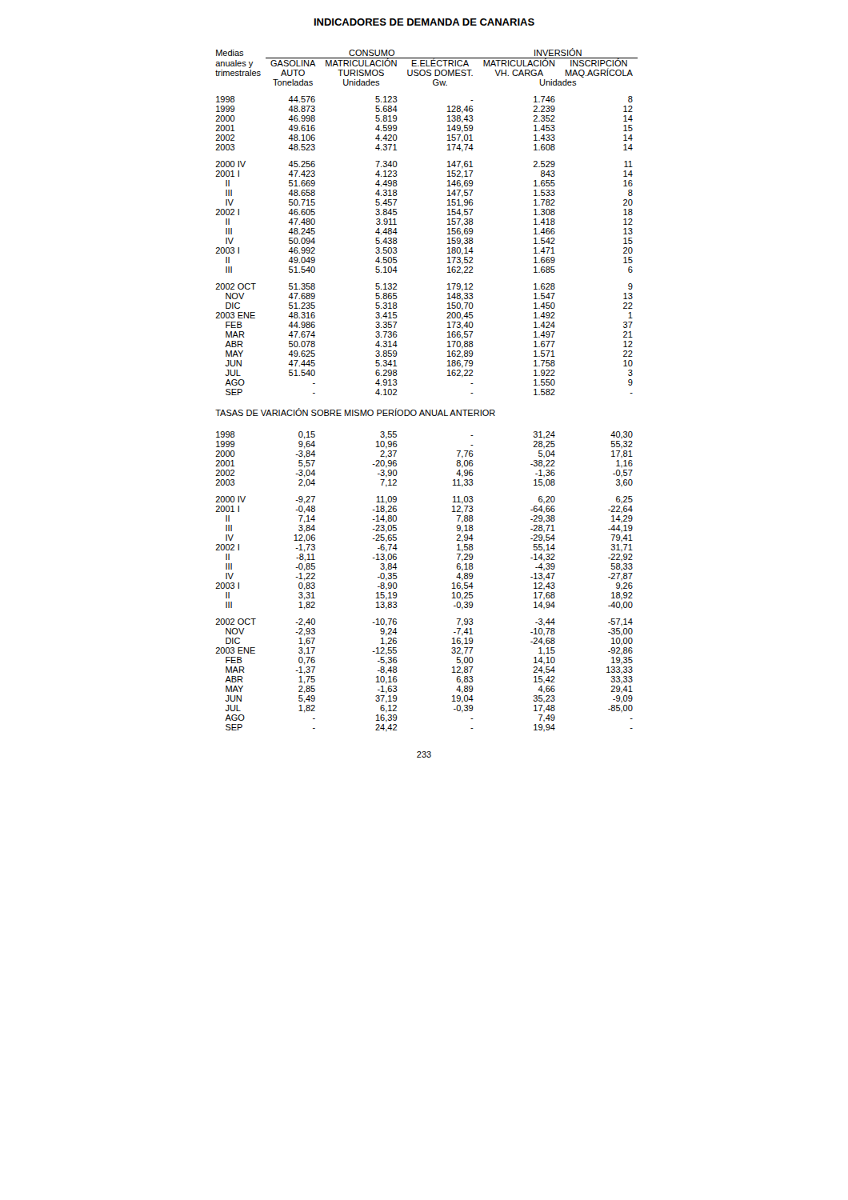INDICADORES DE DEMANDA DE CANARIAS
| Medias | CONSUMO | INVERSIÓN |
| --- | --- | --- |
| anuales y | GASOLINA | MATRICULACIÓN | E.ELÉCTRICA | MATRICULACIÓN | INSCRIPCIÓN |
| trimestrales | AUTO | TURISMOS | USOS DOMEST. | VH. CARGA | MAQ.AGRÍCOLA |
| | Toneladas | Unidades | Gw. | Unidades |
| 1998 | 44.576 | 5.123 | - | 1.746 | 8 |
| 1999 | 48.873 | 5.684 | 128,46 | 2.239 | 12 |
| 2000 | 46.998 | 5.819 | 138,43 | 2.352 | 14 |
| 2001 | 49.616 | 4.599 | 149,59 | 1.453 | 15 |
| 2002 | 48.106 | 4.420 | 157,01 | 1.433 | 14 |
| 2003 | 48.523 | 4.371 | 174,74 | 1.608 | 14 |
| 2000 IV | 45.256 | 7.340 | 147,61 | 2.529 | 11 |
| 2001 I | 47.423 | 4.123 | 152,17 | 843 | 14 |
| II | 51.669 | 4.498 | 146,69 | 1.655 | 16 |
| III | 48.658 | 4.318 | 147,57 | 1.533 | 8 |
| IV | 50.715 | 5.457 | 151,96 | 1.782 | 20 |
| 2002 I | 46.605 | 3.845 | 154,57 | 1.308 | 18 |
| II | 47.480 | 3.911 | 157,38 | 1.418 | 12 |
| III | 48.245 | 4.484 | 156,69 | 1.466 | 13 |
| IV | 50.094 | 5.438 | 159,38 | 1.542 | 15 |
| 2003 I | 46.992 | 3.503 | 180,14 | 1.471 | 20 |
| II | 49.049 | 4.505 | 173,52 | 1.669 | 15 |
| III | 51.540 | 5.104 | 162,22 | 1.685 | 6 |
| 2002 OCT | 51.358 | 5.132 | 179,12 | 1.628 | 9 |
| NOV | 47.689 | 5.865 | 148,33 | 1.547 | 13 |
| DIC | 51.235 | 5.318 | 150,70 | 1.450 | 22 |
| 2003 ENE | 48.316 | 3.415 | 200,45 | 1.492 | 1 |
| FEB | 44.986 | 3.357 | 173,40 | 1.424 | 37 |
| MAR | 47.674 | 3.736 | 166,57 | 1.497 | 21 |
| ABR | 50.078 | 4.314 | 170,88 | 1.677 | 12 |
| MAY | 49.625 | 3.859 | 162,89 | 1.571 | 22 |
| JUN | 47.445 | 5.341 | 186,79 | 1.758 | 10 |
| JUL | 51.540 | 6.298 | 162,22 | 1.922 | 3 |
| AGO | - | 4.913 | - | 1.550 | 9 |
| SEP | - | 4.102 | - | 1.582 | - |
| TASAS DE VARIACIÓN SOBRE MISMO PERÍODO ANUAL ANTERIOR |
| 1998 | 0,15 | 3,55 | - | 31,24 | 40,30 |
| 1999 | 9,64 | 10,96 | - | 28,25 | 55,32 |
| 2000 | -3,84 | 2,37 | 7,76 | 5,04 | 17,81 |
| 2001 | 5,57 | -20,96 | 8,06 | -38,22 | 1,16 |
| 2002 | -3,04 | -3,90 | 4,96 | -1,36 | -0,57 |
| 2003 | 2,04 | 7,12 | 11,33 | 15,08 | 3,60 |
| 2000 IV | -9,27 | 11,09 | 11,03 | 6,20 | 6,25 |
| 2001 I | -0,48 | -18,26 | 12,73 | -64,66 | -22,64 |
| II | 7,14 | -14,80 | 7,88 | -29,38 | 14,29 |
| III | 3,84 | -23,05 | 9,18 | -28,71 | -44,19 |
| IV | 12,06 | -25,65 | 2,94 | -29,54 | 79,41 |
| 2002 I | -1,73 | -6,74 | 1,58 | 55,14 | 31,71 |
| II | -8,11 | -13,06 | 7,29 | -14,32 | -22,92 |
| III | -0,85 | 3,84 | 6,18 | -4,39 | 58,33 |
| IV | -1,22 | -0,35 | 4,89 | -13,47 | -27,87 |
| 2003 I | 0,83 | -8,90 | 16,54 | 12,43 | 9,26 |
| II | 3,31 | 15,19 | 10,25 | 17,68 | 18,92 |
| III | 1,82 | 13,83 | -0,39 | 14,94 | -40,00 |
| 2002 OCT | -2,40 | -10,76 | 7,93 | -3,44 | -57,14 |
| NOV | -2,93 | 9,24 | -7,41 | -10,78 | -35,00 |
| DIC | 1,67 | 1,26 | 16,19 | -24,68 | 10,00 |
| 2003 ENE | 3,17 | -12,55 | 32,77 | 1,15 | -92,86 |
| FEB | 0,76 | -5,36 | 5,00 | 14,10 | 19,35 |
| MAR | -1,37 | -8,48 | 12,87 | 24,54 | 133,33 |
| ABR | 1,75 | 10,16 | 6,83 | 15,42 | 33,33 |
| MAY | 2,85 | -1,63 | 4,89 | 4,66 | 29,41 |
| JUN | 5,49 | 37,19 | 19,04 | 35,23 | -9,09 |
| JUL | 1,82 | 6,12 | -0,39 | 17,48 | -85,00 |
| AGO | - | 16,39 | - | 7,49 | - |
| SEP | - | 24,42 | - | 19,94 | - |
233